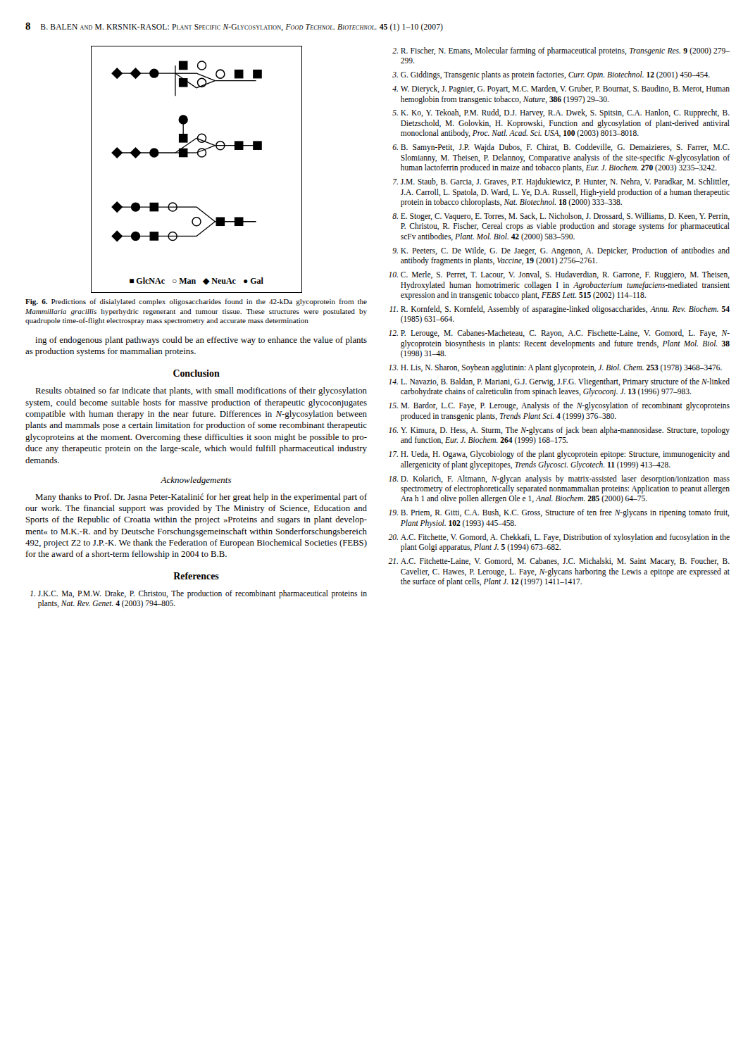8 B. BALEN and M. KRSNIK-RASOL: Plant Specific N-Glycosylation, Food Technol. Biotechnol. 45 (1) 1–10 (2007)
■ GlcNAc○ Man◆ NeuAc● Gal
Fig. 6. Predictions of disialylated complex oligosaccharides found in the 42-kDa glycoprotein from the Mammillaria gracillis hyperhydric regenerant and tumour tissue. These structures were postulated by quadrupole time-of-flight electrospray mass spectrometry and accurate mass determination
ing of endogenous plant pathways could be an effective way to enhance the value of plants as production systems for mammalian proteins.
Conclusion
Results obtained so far indicate that plants, with small modifications of their glycosylation system, could become suitable hosts for massive production of therapeutic glycoconjugates compatible with human therapy in the near future. Differences in N-glycosylation between plants and mammals pose a certain limitation for production of some recombinant therapeutic glycoproteins at the moment. Overcoming these difficulties it soon might be possible to produce any therapeutic protein on the large-scale, which would fulfill pharmaceutical industry demands.
Acknowledgements
Many thanks to Prof. Dr. Jasna Peter-Katalinić for her great help in the experimental part of our work. The financial support was provided by The Ministry of Science, Education and Sports of the Republic of Croatia within the project »Proteins and sugars in plant development« to M.K.-R. and by Deutsche Forschungsgemeinschaft within Sonderforschungsbereich 492, project Z2 to J.P.-K. We thank the Federation of European Biochemical Societies (FEBS) for the award of a short-term fellowship in 2004 to B.B.
References
J.K.C. Ma, P.M.W. Drake, P. Christou, The production of recombinant pharmaceutical proteins in plants, Nat. Rev. Genet. 4 (2003) 794–805.
R. Fischer, N. Emans, Molecular farming of pharmaceutical proteins, Transgenic Res. 9 (2000) 279–299.
G. Giddings, Transgenic plants as protein factories, Curr. Opin. Biotechnol. 12 (2001) 450–454.
W. Dieryck, J. Pagnier, G. Poyart, M.C. Marden, V. Gruber, P. Bournat, S. Baudino, B. Merot, Human hemoglobin from transgenic tobacco, Nature, 386 (1997) 29–30.
K. Ko, Y. Tekoah, P.M. Rudd, D.J. Harvey, R.A. Dwek, S. Spitsin, C.A. Hanlon, C. Rupprecht, B. Dietzschold, M. Golovkin, H. Koprowski, Function and glycosylation of plant-derived antiviral monoclonal antibody, Proc. Natl. Acad. Sci. USA, 100 (2003) 8013–8018.
B. Samyn-Petit, J.P. Wajda Dubos, F. Chirat, B. Coddeville, G. Demaizieres, S. Farrer, M.C. Slomianny, M. Theisen, P. Delannoy, Comparative analysis of the site-specific N-glycosylation of human lactoferrin produced in maize and tobacco plants, Eur. J. Biochem. 270 (2003) 3235–3242.
J.M. Staub, B. Garcia, J. Graves, P.T. Hajdukiewicz, P. Hunter, N. Nehra, V. Paradkar, M. Schlittler, J.A. Carroll, L. Spatola, D. Ward, L. Ye, D.A. Russell, High-yield production of a human therapeutic protein in tobacco chloroplasts, Nat. Biotechnol. 18 (2000) 333–338.
E. Stoger, C. Vaquero, E. Torres, M. Sack, L. Nicholson, J. Drossard, S. Williams, D. Keen, Y. Perrin, P. Christou, R. Fischer, Cereal crops as viable production and storage systems for pharmaceutical scFv antibodies, Plant. Mol. Biol. 42 (2000) 583–590.
K. Peeters, C. De Wilde, G. De Jaeger, G. Angenon, A. Depicker, Production of antibodies and antibody fragments in plants, Vaccine, 19 (2001) 2756–2761.
C. Merle, S. Perret, T. Lacour, V. Jonval, S. Hudaverdian, R. Garrone, F. Ruggiero, M. Theisen, Hydroxylated human homotrimeric collagen I in Agrobacterium tumefaciens-mediated transient expression and in transgenic tobacco plant, FEBS Lett. 515 (2002) 114–118.
R. Kornfeld, S. Kornfeld, Assembly of asparagine-linked oligosaccharides, Annu. Rev. Biochem. 54 (1985) 631–664.
P. Lerouge, M. Cabanes-Macheteau, C. Rayon, A.C. Fischette-Laine, V. Gomord, L. Faye, N-glycoprotein biosynthesis in plants: Recent developments and future trends, Plant Mol. Biol. 38 (1998) 31–48.
H. Lis, N. Sharon, Soybean agglutinin: A plant glycoprotein, J. Biol. Chem. 253 (1978) 3468–3476.
L. Navazio, B. Baldan, P. Mariani, G.J. Gerwig, J.F.G. Vliegenthart, Primary structure of the N-linked carbohydrate chains of calreticulin from spinach leaves, Glycoconj. J. 13 (1996) 977–983.
M. Bardor, L.C. Faye, P. Lerouge, Analysis of the N-glycosylation of recombinant glycoproteins produced in transgenic plants, Trends Plant Sci. 4 (1999) 376–380.
Y. Kimura, D. Hess, A. Sturm, The N-glycans of jack bean alpha-mannosidase. Structure, topology and function, Eur. J. Biochem. 264 (1999) 168–175.
H. Ueda, H. Ogawa, Glycobiology of the plant glycoprotein epitope: Structure, immunogenicity and allergenicity of plant glycepitopes, Trends Glycosci. Glycotech. 11 (1999) 413–428.
D. Kolarich, F. Altmann, N-glycan analysis by matrix-assisted laser desorption/ionization mass spectrometry of electrophoretically separated nonmammalian proteins: Application to peanut allergen Ara h 1 and olive pollen allergen Ole e 1, Anal. Biochem. 285 (2000) 64–75.
B. Priem, R. Gitti, C.A. Bush, K.C. Gross, Structure of ten free N-glycans in ripening tomato fruit, Plant Physiol. 102 (1993) 445–458.
A.C. Fitchette, V. Gomord, A. Chekkafi, L. Faye, Distribution of xylosylation and fucosylation in the plant Golgi apparatus, Plant J. 5 (1994) 673–682.
A.C. Fitchette-Laine, V. Gomord, M. Cabanes, J.C. Michalski, M. Saint Macary, B. Foucher, B. Cavelier, C. Hawes, P. Lerouge, L. Faye, N-glycans harboring the Lewis a epitope are expressed at the surface of plant cells, Plant J. 12 (1997) 1411–1417.